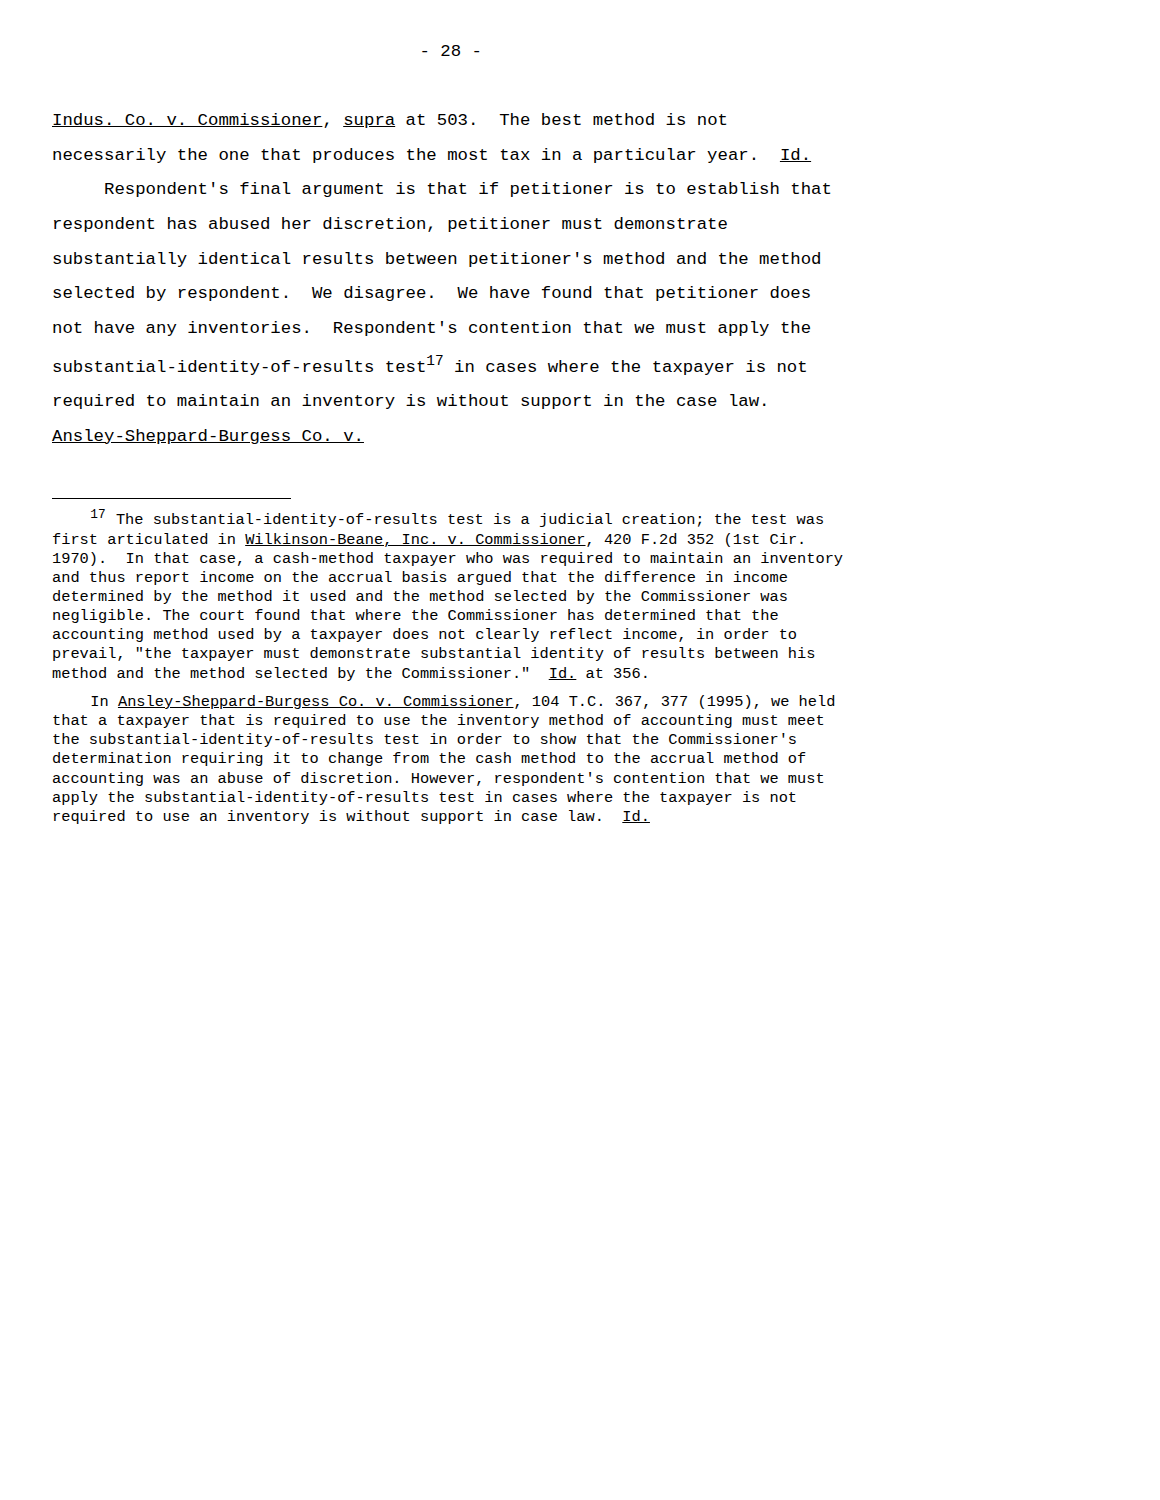- 28 -
Indus. Co. v. Commissioner, supra at 503. The best method is not necessarily the one that produces the most tax in a particular year. Id.
Respondent's final argument is that if petitioner is to establish that respondent has abused her discretion, petitioner must demonstrate substantially identical results between petitioner's method and the method selected by respondent. We disagree. We have found that petitioner does not have any inventories. Respondent's contention that we must apply the substantial-identity-of-results test17 in cases where the taxpayer is not required to maintain an inventory is without support in the case law. Ansley-Sheppard-Burgess Co. v.
17The substantial-identity-of-results test is a judicial creation; the test was first articulated in Wilkinson-Beane, Inc. v. Commissioner, 420 F.2d 352 (1st Cir. 1970). In that case, a cash-method taxpayer who was required to maintain an inventory and thus report income on the accrual basis argued that the difference in income determined by the method it used and the method selected by the Commissioner was negligible. The court found that where the Commissioner has determined that the accounting method used by a taxpayer does not clearly reflect income, in order to prevail, "the taxpayer must demonstrate substantial identity of results between his method and the method selected by the Commissioner." Id. at 356.
In Ansley-Sheppard-Burgess Co. v. Commissioner, 104 T.C. 367, 377 (1995), we held that a taxpayer that is required to use the inventory method of accounting must meet the substantial-identity-of-results test in order to show that the Commissioner's determination requiring it to change from the cash method to the accrual method of accounting was an abuse of discretion. However, respondent's contention that we must apply the substantial-identity-of-results test in cases where the taxpayer is not required to use an inventory is without support in case law. Id.